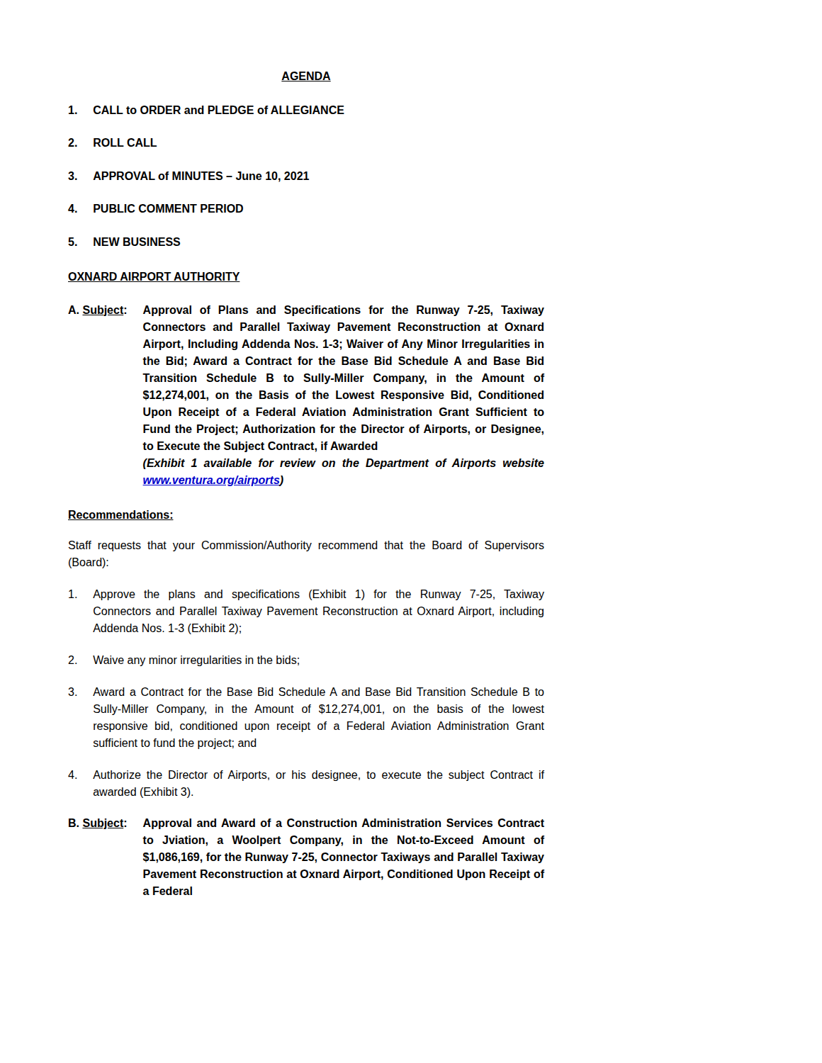AGENDA
1.
CALL to ORDER and PLEDGE of ALLEGIANCE
2.
ROLL CALL
3.
APPROVAL of MINUTES – June 10, 2021
4.
PUBLIC COMMENT PERIOD
5.
NEW BUSINESS
OXNARD AIRPORT AUTHORITY
A. Subject:
Approval of Plans and Specifications for the Runway 7-25, Taxiway Connectors and Parallel Taxiway Pavement Reconstruction at Oxnard Airport, Including Addenda Nos. 1-3; Waiver of Any Minor Irregularities in the Bid; Award a Contract for the Base Bid Schedule A and Base Bid Transition Schedule B to Sully-Miller Company, in the Amount of $12,274,001, on the Basis of the Lowest Responsive Bid, Conditioned Upon Receipt of a Federal Aviation Administration Grant Sufficient to Fund the Project; Authorization for the Director of Airports, or Designee, to Execute the Subject Contract, if Awarded
(Exhibit 1 available for review on the Department of Airports website www.ventura.org/airports)
Recommendations:
Staff requests that your Commission/Authority recommend that the Board of Supervisors (Board):
1. Approve the plans and specifications (Exhibit 1) for the Runway 7-25, Taxiway Connectors and Parallel Taxiway Pavement Reconstruction at Oxnard Airport, including Addenda Nos. 1-3 (Exhibit 2);
2. Waive any minor irregularities in the bids;
3. Award a Contract for the Base Bid Schedule A and Base Bid Transition Schedule B to Sully-Miller Company, in the Amount of $12,274,001, on the basis of the lowest responsive bid, conditioned upon receipt of a Federal Aviation Administration Grant sufficient to fund the project; and
4. Authorize the Director of Airports, or his designee, to execute the subject Contract if awarded (Exhibit 3).
B. Subject:
Approval and Award of a Construction Administration Services Contract to Jviation, a Woolpert Company, in the Not-to-Exceed Amount of $1,086,169, for the Runway 7-25, Connector Taxiways and Parallel Taxiway Pavement Reconstruction at Oxnard Airport, Conditioned Upon Receipt of a Federal